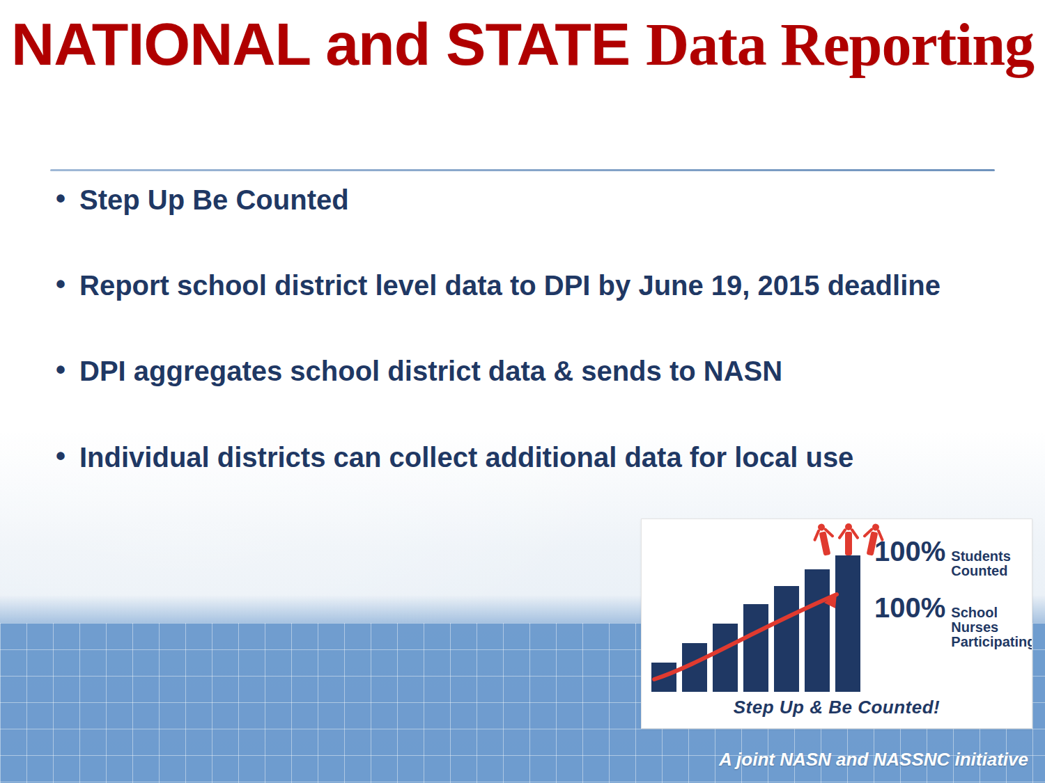NATIONAL and STATE Data Reporting
Step Up Be Counted
Report school district level data to DPI by June 19, 2015 deadline
DPI aggregates school district data & sends to NASN
Individual districts can collect additional data for local use
100% Students
Counted
100% School Nurses
Participating
Step Up & Be Counted!
A joint NASN and NASSNC initiative